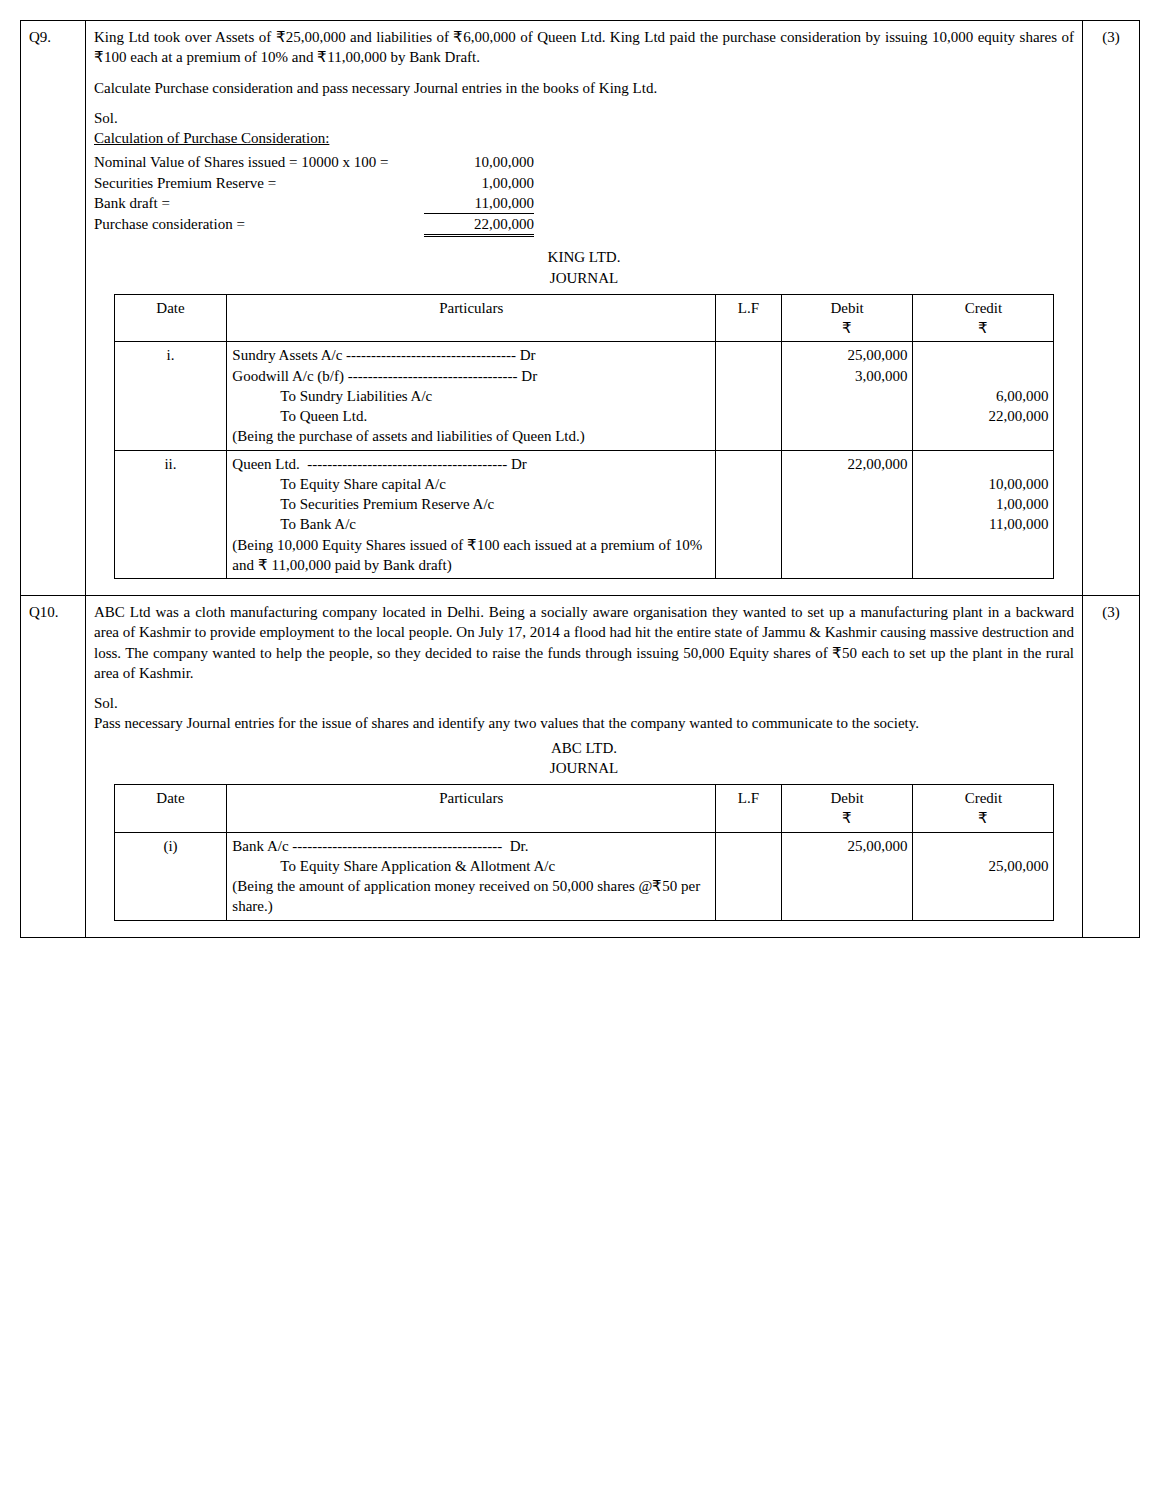| Q9. | King Ltd took over Assets of ₹ 25,00,000 and liabilities of ₹ 6,00,000 of Queen Ltd. King Ltd paid the purchase consideration by issuing 10,000 equity shares of ₹ 100 each at a premium of 10% and ₹ 11,00,000 by Bank Draft. Calculate Purchase consideration and pass necessary Journal entries in the books of King Ltd. Sol. Calculation of Purchase Consideration: Nominal Value of Shares issued = 10000 x 100 = 10,00,000 Securities Premium Reserve = 1,00,000 Bank draft = 11,00,000 Purchase consideration = 22,00,000 KING LTD. JOURNAL / Date / Particulars / L.F / Debit ₹ / Credit ₹ / / --- / --- / --- / --- / --- / / i. / Sundry Assets A/c ---------------------------------- Dr Goodwill A/c (b/f) ---------------------------------- Dr To Sundry Liabilities A/c To Queen Ltd. (Being the purchase of assets and liabilities of Queen Ltd.) / / 25,00,000 3,00,000 / 6,00,000 22,00,000 / / ii. / Queen Ltd. ---------------------------------------- Dr To Equity Share capital A/c To Securities Premium Reserve A/c To Bank A/c (Being 10,000 Equity Shares issued of ₹ 100 each issued at a premium of 10% and ₹ 11,00,000 paid by Bank draft) / / 22,00,000 / 10,00,000 1,00,000 11,00,000 / | (3) |
| Q10. | ABC Ltd was a cloth manufacturing company located in Delhi. Being a socially aware organisation they wanted to set up a manufacturing plant in a backward area of Kashmir to provide employment to the local people. On July 17, 2014 a flood had hit the entire state of Jammu & Kashmir causing massive destruction and loss. The company wanted to help the people, so they decided to raise the funds through issuing 50,000 Equity shares of ₹ 50 each to set up the plant in the rural area of Kashmir. Sol. Pass necessary Journal entries for the issue of shares and identify any two values that the company wanted to communicate to the society. ABC LTD. JOURNAL / Date / Particulars / L.F / Debit ₹ / Credit ₹ / / --- / --- / --- / --- / --- / / (i) / Bank A/c ------------------------------------------ Dr. To Equity Share Application & Allotment A/c (Being the amount of application money received on 50,000 shares @ ₹ 50 per share.) / / 25,00,000 / 25,00,000 / | (3) |